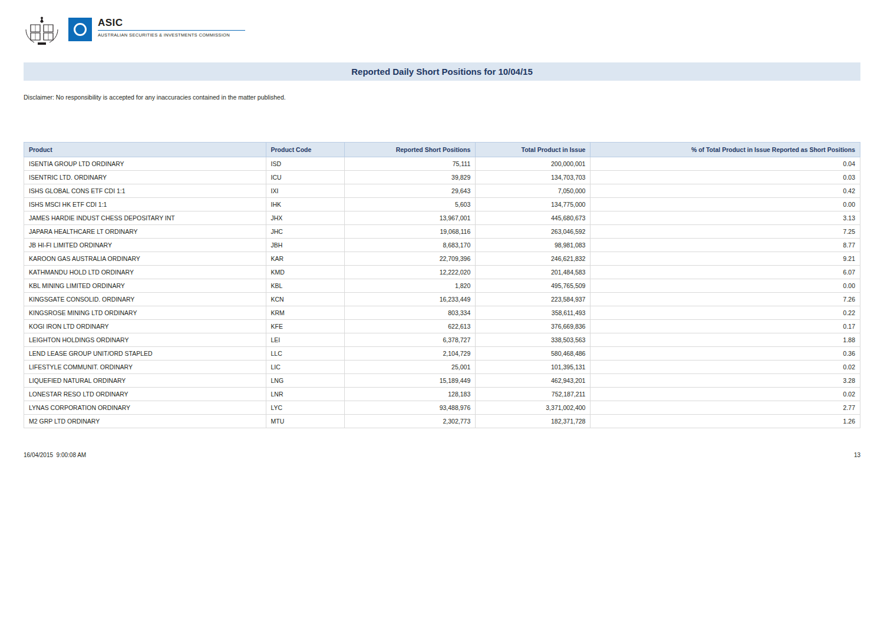ASIC
Australian Securities & Investments Commission
Reported Daily Short Positions for 10/04/15
Disclaimer: No responsibility is accepted for any inaccuracies contained in the matter published.
| Product | Product Code | Reported Short Positions | Total Product in Issue | % of Total Product in Issue Reported as Short Positions |
| --- | --- | --- | --- | --- |
| ISENTIA GROUP LTD ORDINARY | ISD | 75,111 | 200,000,001 | 0.04 |
| ISENTRIC LTD. ORDINARY | ICU | 39,829 | 134,703,703 | 0.03 |
| ISHS GLOBAL CONS ETF CDI 1:1 | IXI | 29,643 | 7,050,000 | 0.42 |
| ISHS MSCI HK ETF CDI 1:1 | IHK | 5,603 | 134,775,000 | 0.00 |
| JAMES HARDIE INDUST CHESS DEPOSITARY INT | JHX | 13,967,001 | 445,680,673 | 3.13 |
| JAPARA HEALTHCARE LT ORDINARY | JHC | 19,068,116 | 263,046,592 | 7.25 |
| JB HI-FI LIMITED ORDINARY | JBH | 8,683,170 | 98,981,083 | 8.77 |
| KAROON GAS AUSTRALIA ORDINARY | KAR | 22,709,396 | 246,621,832 | 9.21 |
| KATHMANDU HOLD LTD ORDINARY | KMD | 12,222,020 | 201,484,583 | 6.07 |
| KBL MINING LIMITED ORDINARY | KBL | 1,820 | 495,765,509 | 0.00 |
| KINGSGATE CONSOLID. ORDINARY | KCN | 16,233,449 | 223,584,937 | 7.26 |
| KINGSROSE MINING LTD ORDINARY | KRM | 803,334 | 358,611,493 | 0.22 |
| KOGI IRON LTD ORDINARY | KFE | 622,613 | 376,669,836 | 0.17 |
| LEIGHTON HOLDINGS ORDINARY | LEI | 6,378,727 | 338,503,563 | 1.88 |
| LEND LEASE GROUP UNIT/ORD STAPLED | LLC | 2,104,729 | 580,468,486 | 0.36 |
| LIFESTYLE COMMUNIT. ORDINARY | LIC | 25,001 | 101,395,131 | 0.02 |
| LIQUEFIED NATURAL ORDINARY | LNG | 15,189,449 | 462,943,201 | 3.28 |
| LONESTAR RESO LTD ORDINARY | LNR | 128,183 | 752,187,211 | 0.02 |
| LYNAS CORPORATION ORDINARY | LYC | 93,488,976 | 3,371,002,400 | 2.77 |
| M2 GRP LTD ORDINARY | MTU | 2,302,773 | 182,371,728 | 1.26 |
16/04/2015 9:00:08 AM
13